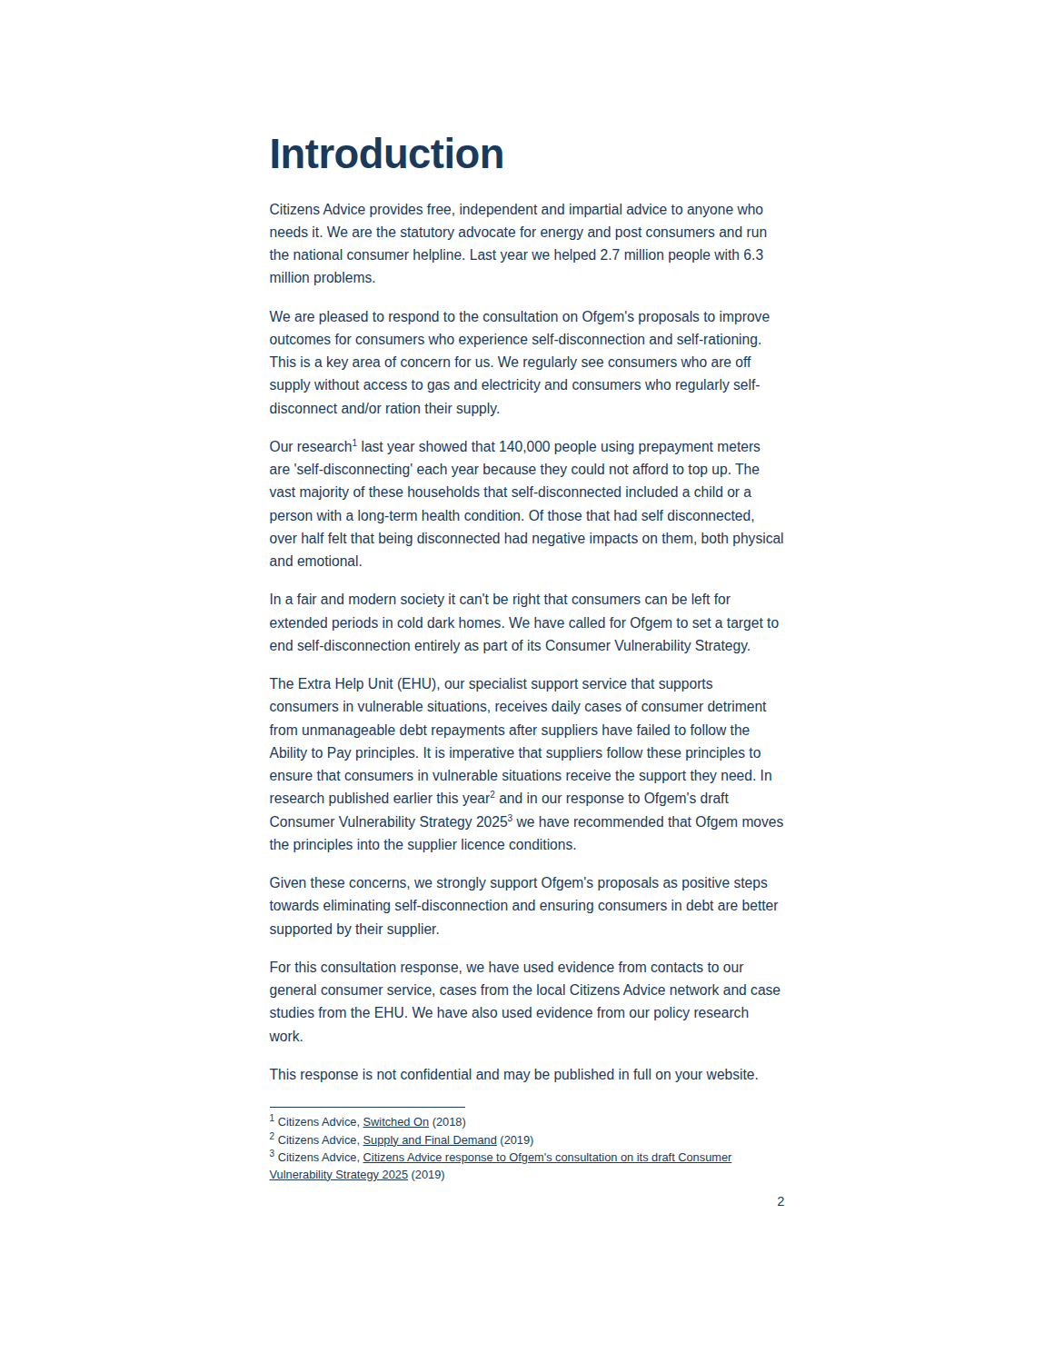Introduction
Citizens Advice provides free, independent and impartial advice to anyone who needs it. We are the statutory advocate for energy and post consumers and run the national consumer helpline. Last year we helped 2.7 million people with 6.3 million problems.
We are pleased to respond to the consultation on Ofgem's proposals to improve outcomes for consumers who experience self-disconnection and self-rationing. This is a key area of concern for us. We regularly see consumers who are off supply without access to gas and electricity and consumers who regularly self-disconnect and/or ration their supply.
Our research1 last year showed that 140,000 people using prepayment meters are 'self-disconnecting' each year because they could not afford to top up. The vast majority of these households that self-disconnected included a child or a person with a long-term health condition. Of those that had self disconnected, over half felt that being disconnected had negative impacts on them, both physical and emotional.
In a fair and modern society it can't be right that consumers can be left for extended periods in cold dark homes. We have called for Ofgem to set a target to end self-disconnection entirely as part of its Consumer Vulnerability Strategy.
The Extra Help Unit (EHU), our specialist support service that supports consumers in vulnerable situations, receives daily cases of consumer detriment from unmanageable debt repayments after suppliers have failed to follow the Ability to Pay principles. It is imperative that suppliers follow these principles to ensure that consumers in vulnerable situations receive the support they need. In research published earlier this year2 and in our response to Ofgem's draft Consumer Vulnerability Strategy 20253 we have recommended that Ofgem moves the principles into the supplier licence conditions.
Given these concerns, we strongly support Ofgem's proposals as positive steps towards eliminating self-disconnection and ensuring consumers in debt are better supported by their supplier.
For this consultation response, we have used evidence from contacts to our general consumer service, cases from the local Citizens Advice network and case studies from the EHU. We have also used evidence from our policy research work.
This response is not confidential and may be published in full on your website.
1 Citizens Advice, Switched On (2018)
2 Citizens Advice, Supply and Final Demand (2019)
3 Citizens Advice, Citizens Advice response to Ofgem's consultation on its draft Consumer Vulnerability Strategy 2025 (2019)
2